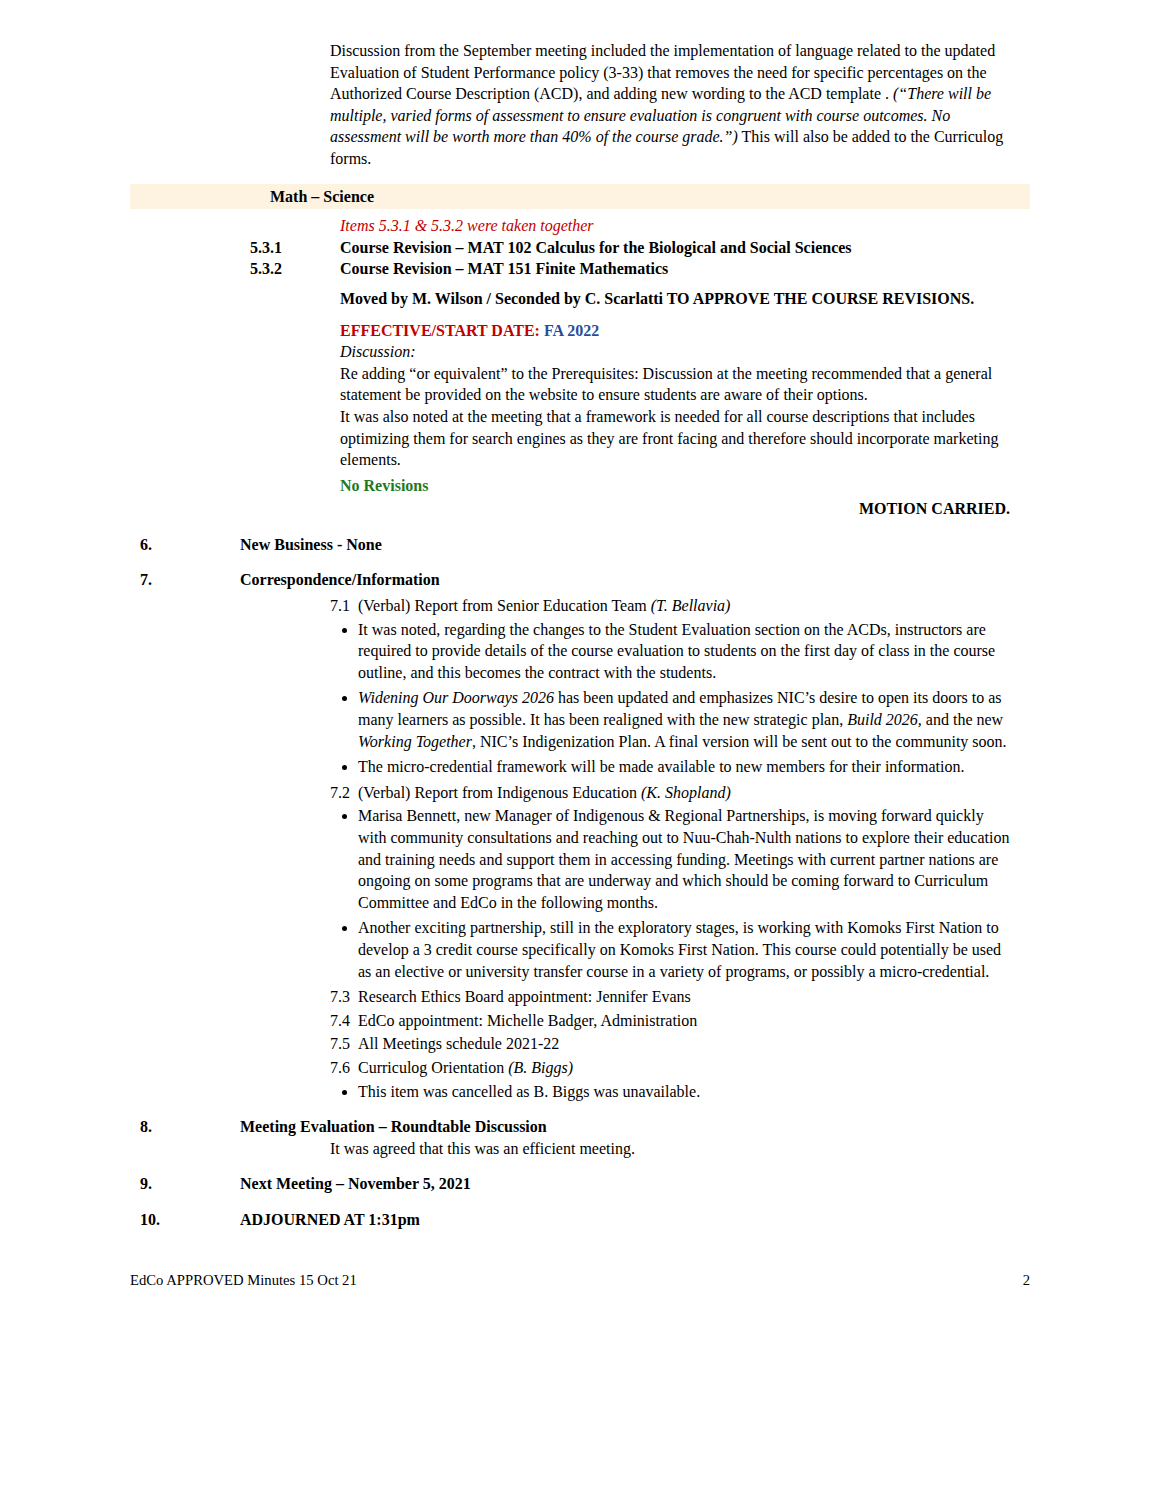Discussion from the September meeting included the implementation of language related to the updated Evaluation of Student Performance policy (3-33) that removes the need for specific percentages on the Authorized Course Description (ACD), and adding new wording to the ACD template . (“There will be multiple, varied forms of assessment to ensure evaluation is congruent with course outcomes. No assessment will be worth more than 40% of the course grade.”) This will also be added to the Curriculog forms.
Math – Science
Items 5.3.1 & 5.3.2 were taken together
5.3.1
Course Revision – MAT 102 Calculus for the Biological and Social Sciences
5.3.2
Course Revision – MAT 151 Finite Mathematics
Moved by M. Wilson / Seconded by C. Scarlatti TO APPROVE THE COURSE REVISIONS.
EFFECTIVE/START DATE: FA 2022
Discussion:
Re adding “or equivalent” to the Prerequisites: Discussion at the meeting recommended that a general statement be provided on the website to ensure students are aware of their options.
It was also noted at the meeting that a framework is needed for all course descriptions that includes optimizing them for search engines as they are front facing and therefore should incorporate marketing elements.
No Revisions
MOTION CARRIED.
6.
New Business - None
7.
Correspondence/Information
7.1 (Verbal) Report from Senior Education Team (T. Bellavia)
It was noted, regarding the changes to the Student Evaluation section on the ACDs, instructors are required to provide details of the course evaluation to students on the first day of class in the course outline, and this becomes the contract with the students.
Widening Our Doorways 2026 has been updated and emphasizes NIC’s desire to open its doors to as many learners as possible. It has been realigned with the new strategic plan, Build 2026, and the new Working Together, NIC’s Indigenization Plan. A final version will be sent out to the community soon.
The micro-credential framework will be made available to new members for their information.
7.2 (Verbal) Report from Indigenous Education (K. Shopland)
Marisa Bennett, new Manager of Indigenous & Regional Partnerships, is moving forward quickly with community consultations and reaching out to Nuu-Chah-Nulth nations to explore their education and training needs and support them in accessing funding. Meetings with current partner nations are ongoing on some programs that are underway and which should be coming forward to Curriculum Committee and EdCo in the following months.
Another exciting partnership, still in the exploratory stages, is working with Komoks First Nation to develop a 3 credit course specifically on Komoks First Nation. This course could potentially be used as an elective or university transfer course in a variety of programs, or possibly a micro-credential.
7.3 Research Ethics Board appointment: Jennifer Evans
7.4 EdCo appointment: Michelle Badger, Administration
7.5 All Meetings schedule 2021-22
7.6 Curriculog Orientation (B. Biggs)
This item was cancelled as B. Biggs was unavailable.
8.
Meeting Evaluation – Roundtable Discussion
It was agreed that this was an efficient meeting.
9.
Next Meeting – November 5, 2021
10.
ADJOURNED AT 1:31pm
EdCo APPROVED Minutes 15 Oct 21
2